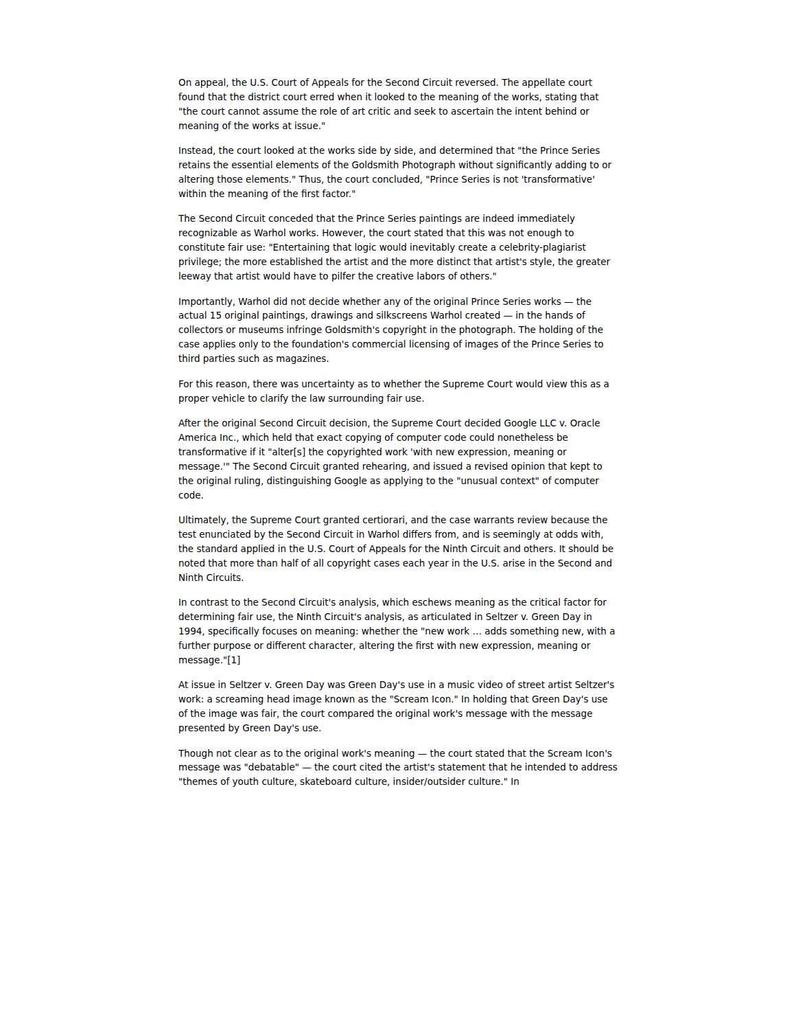On appeal, the U.S. Court of Appeals for the Second Circuit reversed. The appellate court found that the district court erred when it looked to the meaning of the works, stating that "the court cannot assume the role of art critic and seek to ascertain the intent behind or meaning of the works at issue."
Instead, the court looked at the works side by side, and determined that "the Prince Series retains the essential elements of the Goldsmith Photograph without significantly adding to or altering those elements." Thus, the court concluded, "Prince Series is not 'transformative' within the meaning of the first factor."
The Second Circuit conceded that the Prince Series paintings are indeed immediately recognizable as Warhol works. However, the court stated that this was not enough to constitute fair use: "Entertaining that logic would inevitably create a celebrity-plagiarist privilege; the more established the artist and the more distinct that artist's style, the greater leeway that artist would have to pilfer the creative labors of others."
Importantly, Warhol did not decide whether any of the original Prince Series works — the actual 15 original paintings, drawings and silkscreens Warhol created — in the hands of collectors or museums infringe Goldsmith's copyright in the photograph. The holding of the case applies only to the foundation's commercial licensing of images of the Prince Series to third parties such as magazines.
For this reason, there was uncertainty as to whether the Supreme Court would view this as a proper vehicle to clarify the law surrounding fair use.
After the original Second Circuit decision, the Supreme Court decided Google LLC v. Oracle America Inc., which held that exact copying of computer code could nonetheless be transformative if it "alter[s] the copyrighted work 'with new expression, meaning or message.'" The Second Circuit granted rehearing, and issued a revised opinion that kept to the original ruling, distinguishing Google as applying to the "unusual context" of computer code.
Ultimately, the Supreme Court granted certiorari, and the case warrants review because the test enunciated by the Second Circuit in Warhol differs from, and is seemingly at odds with, the standard applied in the U.S. Court of Appeals for the Ninth Circuit and others. It should be noted that more than half of all copyright cases each year in the U.S. arise in the Second and Ninth Circuits.
In contrast to the Second Circuit's analysis, which eschews meaning as the critical factor for determining fair use, the Ninth Circuit's analysis, as articulated in Seltzer v. Green Day in 1994, specifically focuses on meaning: whether the "new work … adds something new, with a further purpose or different character, altering the first with new expression, meaning or message."[1]
At issue in Seltzer v. Green Day was Green Day's use in a music video of street artist Seltzer's work: a screaming head image known as the "Scream Icon." In holding that Green Day's use of the image was fair, the court compared the original work's message with the message presented by Green Day's use.
Though not clear as to the original work's meaning — the court stated that the Scream Icon's message was "debatable" — the court cited the artist's statement that he intended to address "themes of youth culture, skateboard culture, insider/outsider culture." In